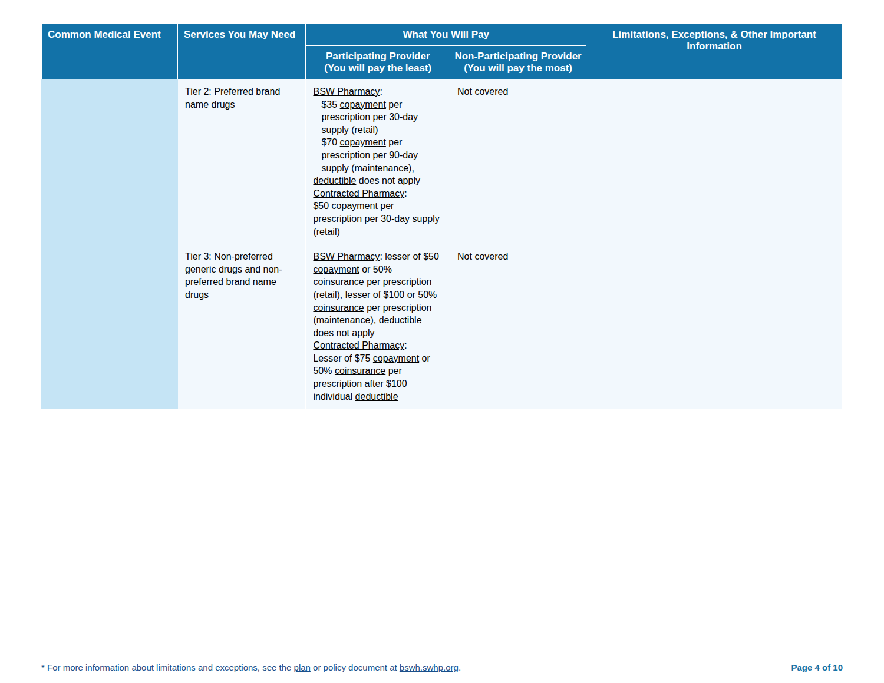| Common Medical Event | Services You May Need | What You Will Pay | Limitations, Exceptions, & Other Important Information |
| --- | --- | --- | --- |
| Participating Provider (You will pay the least) | Non-Participating Provider (You will pay the most) |
| | Tier 2: Preferred brand name drugs | BSW Pharmacy : $35 copayment per prescription per 30-day supply (retail) $70 copayment per prescription per 90-day supply (maintenance), deductible does not apply Contracted Pharmacy : $50 copayment per prescription per 30-day supply (retail) | Not covered | |
| Tier 3: Non-preferred generic drugs and non-preferred brand name drugs | BSW Pharmacy : lesser of $50 copayment or 50% coinsurance per prescription (retail), lesser of $100 or 50% coinsurance per prescription (maintenance), deductible does not apply Contracted Pharmacy : Lesser of $75 copayment or 50% coinsurance per prescription after $100 individual deductible | Not covered |
* For more information about limitations and exceptions, see the plan or policy document at bswh.swhp.org.
Page 4 of 10